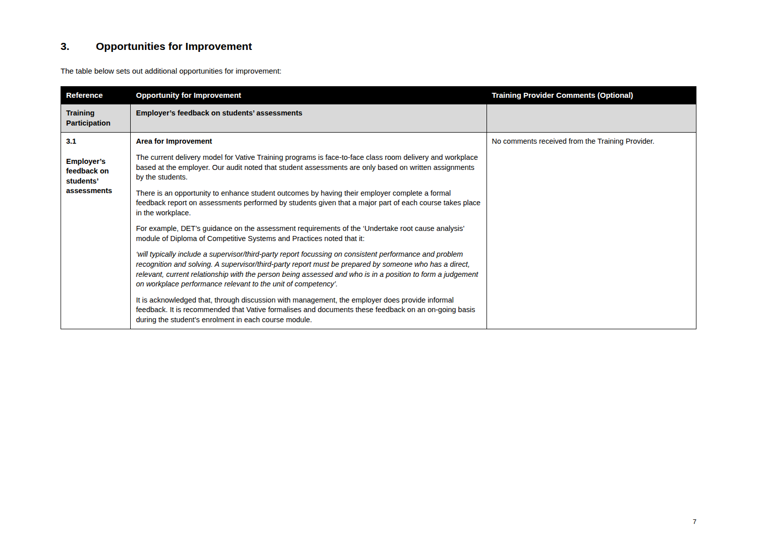3. Opportunities for Improvement
The table below sets out additional opportunities for improvement:
| Reference | Opportunity for Improvement | Training Provider Comments (Optional) |
| --- | --- | --- |
| Training Participation | Employer’s feedback on students’ assessments | |
| 3.1 Employer’s feedback on students’ assessments | Area for Improvement The current delivery model for Vative Training programs is face-to-face class room delivery and workplace based at the employer. Our audit noted that student assessments are only based on written assignments by the students. There is an opportunity to enhance student outcomes by having their employer complete a formal feedback report on assessments performed by students given that a major part of each course takes place in the workplace. For example, DET’s guidance on the assessment requirements of the ‘Undertake root cause analysis’ module of Diploma of Competitive Systems and Practices noted that it: ‘will typically include a supervisor/third-party report focussing on consistent performance and problem recognition and solving. A supervisor/third-party report must be prepared by someone who has a direct, relevant, current relationship with the person being assessed and who is in a position to form a judgement on workplace performance relevant to the unit of competency’. It is acknowledged that, through discussion with management, the employer does provide informal feedback. It is recommended that Vative formalises and documents these feedback on an on-going basis during the student’s enrolment in each course module. | No comments received from the Training Provider. |
7